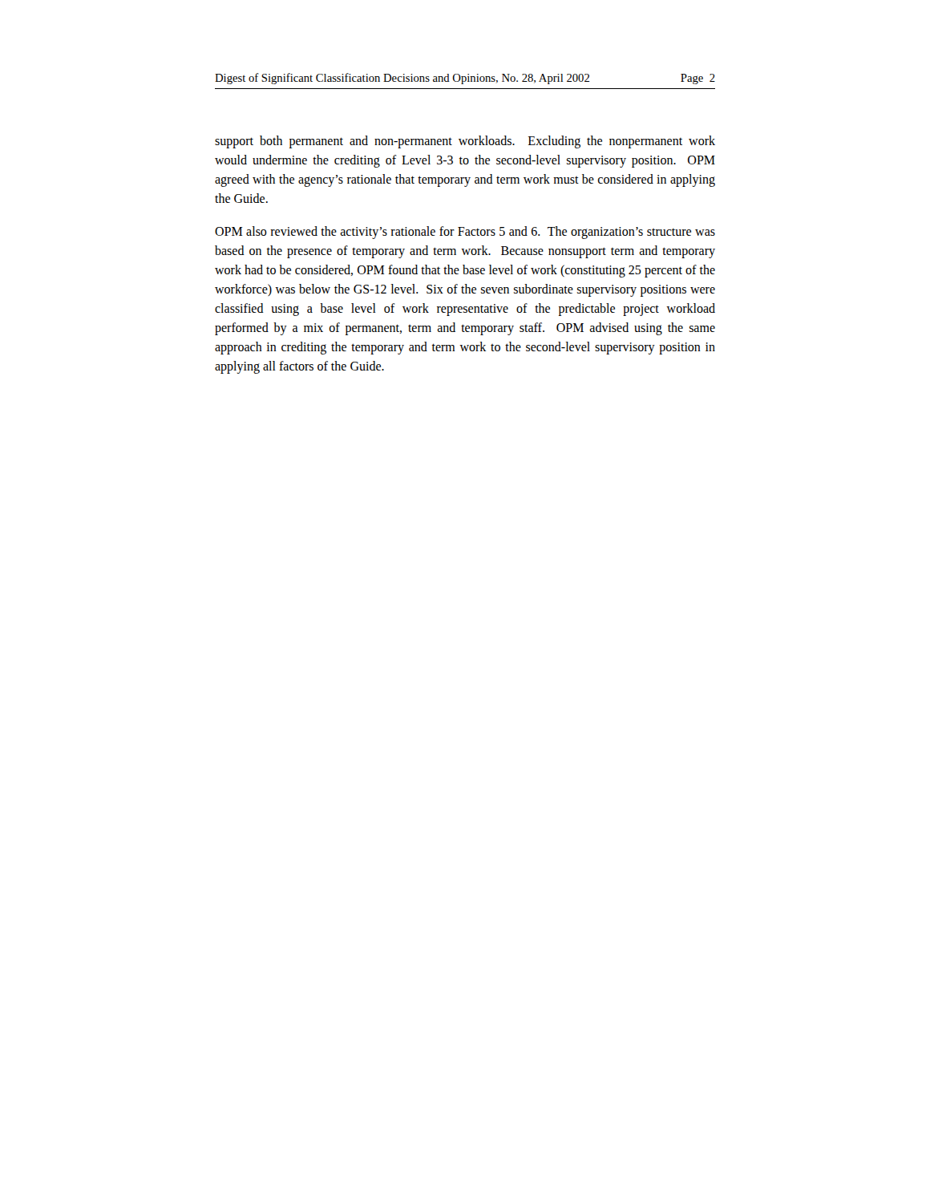Digest of Significant Classification Decisions and Opinions, No. 28, April 2002 Page 2
support both permanent and non-permanent workloads. Excluding the nonpermanent work would undermine the crediting of Level 3-3 to the second-level supervisory position. OPM agreed with the agency’s rationale that temporary and term work must be considered in applying the Guide.
OPM also reviewed the activity’s rationale for Factors 5 and 6. The organization’s structure was based on the presence of temporary and term work. Because nonsupport term and temporary work had to be considered, OPM found that the base level of work (constituting 25 percent of the workforce) was below the GS-12 level. Six of the seven subordinate supervisory positions were classified using a base level of work representative of the predictable project workload performed by a mix of permanent, term and temporary staff. OPM advised using the same approach in crediting the temporary and term work to the second-level supervisory position in applying all factors of the Guide.